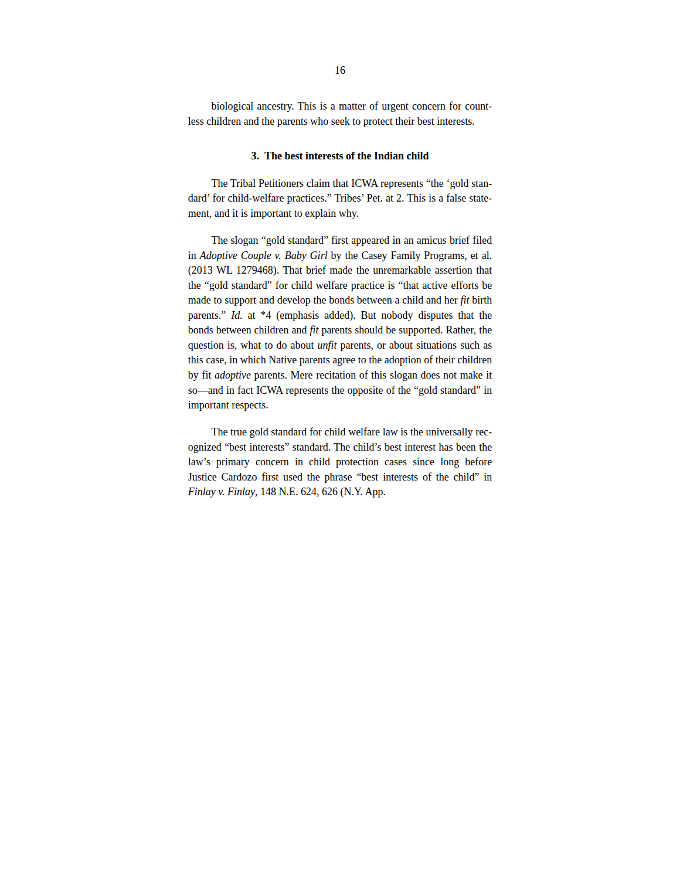16
biological ancestry. This is a matter of urgent concern for countless children and the parents who seek to protect their best interests.
3. The best interests of the Indian child
The Tribal Petitioners claim that ICWA represents “the ‘gold standard’ for child-welfare practices.” Tribes’ Pet. at 2. This is a false statement, and it is important to explain why.
The slogan “gold standard” first appeared in an amicus brief filed in Adoptive Couple v. Baby Girl by the Casey Family Programs, et al. (2013 WL 1279468). That brief made the unremarkable assertion that the “gold standard” for child welfare practice is “that active efforts be made to support and develop the bonds between a child and her fit birth parents.” Id. at *4 (emphasis added). But nobody disputes that the bonds between children and fit parents should be supported. Rather, the question is, what to do about unfit parents, or about situations such as this case, in which Native parents agree to the adoption of their children by fit adoptive parents. Mere recitation of this slogan does not make it so—and in fact ICWA represents the opposite of the “gold standard” in important respects.
The true gold standard for child welfare law is the universally recognized “best interests” standard. The child’s best interest has been the law’s primary concern in child protection cases since long before Justice Cardozo first used the phrase “best interests of the child” in Finlay v. Finlay, 148 N.E. 624, 626 (N.Y. App.